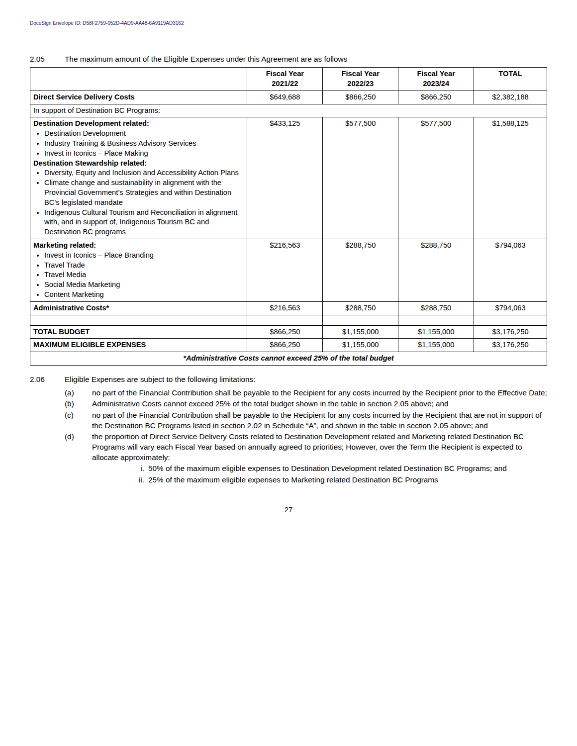DocuSign Envelope ID: D58F2759-052D-4AD9-AA48-6A9119AD3162
2.05
The maximum amount of the Eligible Expenses under this Agreement are as follows
| | Fiscal Year 2021/22 | Fiscal Year 2022/23 | Fiscal Year 2023/24 | TOTAL |
| --- | --- | --- | --- | --- |
| Direct Service Delivery Costs | $649,688 | $866,250 | $866,250 | $2,382,188 |
| In support of Destination BC Programs: |
| Destination Development related: Destination Development Industry Training & Business Advisory Services Invest in Iconics – Place Making Destination Stewardship related: Diversity, Equity and Inclusion and Accessibility Action Plans Climate change and sustainability in alignment with the Provincial Government’s Strategies and within Destination BC’s legislated mandate Indigenous Cultural Tourism and Reconciliation in alignment with, and in support of, Indigenous Tourism BC and Destination BC programs | $433,125 | $577,500 | $577,500 | $1,588,125 |
| Marketing related: Invest in Iconics – Place Branding Travel Trade Travel Media Social Media Marketing Content Marketing | $216,563 | $288,750 | $288,750 | $794,063 |
| Administrative Costs* | $216,563 | $288,750 | $288,750 | $794,063 |
| TOTAL BUDGET | $866,250 | $1,155,000 | $1,155,000 | $3,176,250 |
| MAXIMUM ELIGIBLE EXPENSES | $866,250 | $1,155,000 | $1,155,000 | $3,176,250 |
| *Administrative Costs cannot exceed 25% of the total budget |
2.06
Eligible Expenses are subject to the following limitations:
(a)
no part of the Financial Contribution shall be payable to the Recipient for any costs incurred by the Recipient prior to the Effective Date;
(b)
Administrative Costs cannot exceed 25% of the total budget shown in the table in section 2.05 above; and
(c)
no part of the Financial Contribution shall be payable to the Recipient for any costs incurred by the Recipient that are not in support of the Destination BC Programs listed in section 2.02 in Schedule “A”, and shown in the table in section 2.05 above; and
(d)
the proportion of Direct Service Delivery Costs related to Destination Development related and Marketing related Destination BC Programs will vary each Fiscal Year based on annually agreed to priorities; However, over the Term the Recipient is expected to allocate approximately:
i.
50% of the maximum eligible expenses to Destination Development related Destination BC Programs; and
ii.
25% of the maximum eligible expenses to Marketing related Destination BC Programs
27